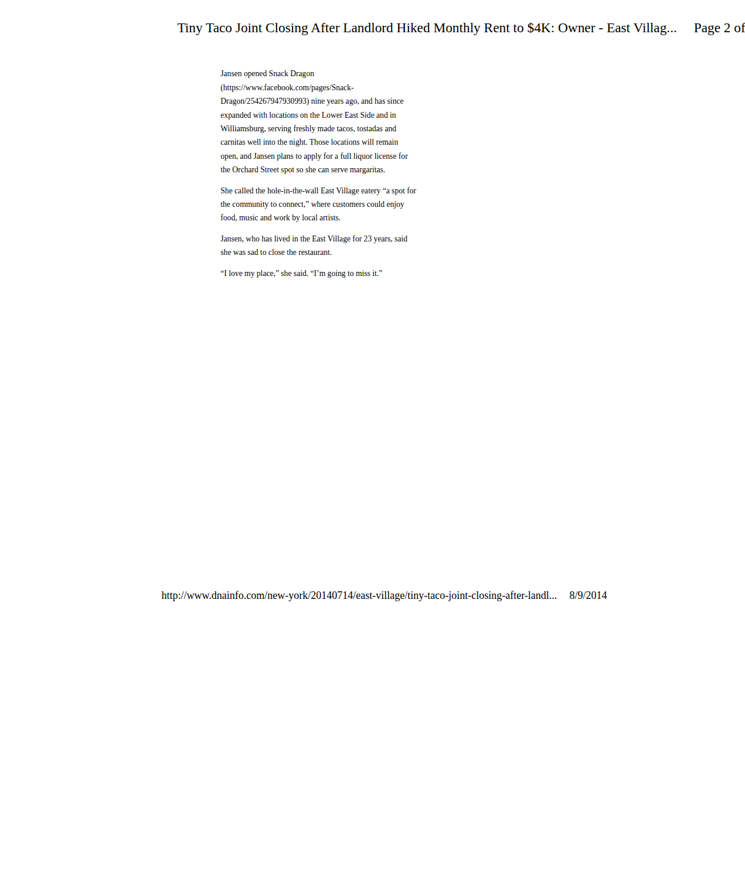Tiny Taco Joint Closing After Landlord Hiked Monthly Rent to $4K: Owner - East Villag... Page 2 of 2
Jansen opened Snack Dragon (https://www.facebook.com/pages/Snack-Dragon/254267947930993) nine years ago, and has since expanded with locations on the Lower East Side and in Williamsburg, serving freshly made tacos, tostadas and carnitas well into the night. Those locations will remain open, and Jansen plans to apply for a full liquor license for the Orchard Street spot so she can serve margaritas.
She called the hole-in-the-wall East Village eatery “a spot for the community to connect,” where customers could enjoy food, music and work by local artists.
Jansen, who has lived in the East Village for 23 years, said she was sad to close the restaurant.
“I love my place,” she said. “I’m going to miss it.”
http://www.dnainfo.com/new-york/20140714/east-village/tiny-taco-joint-closing-after-landl...8/9/2014